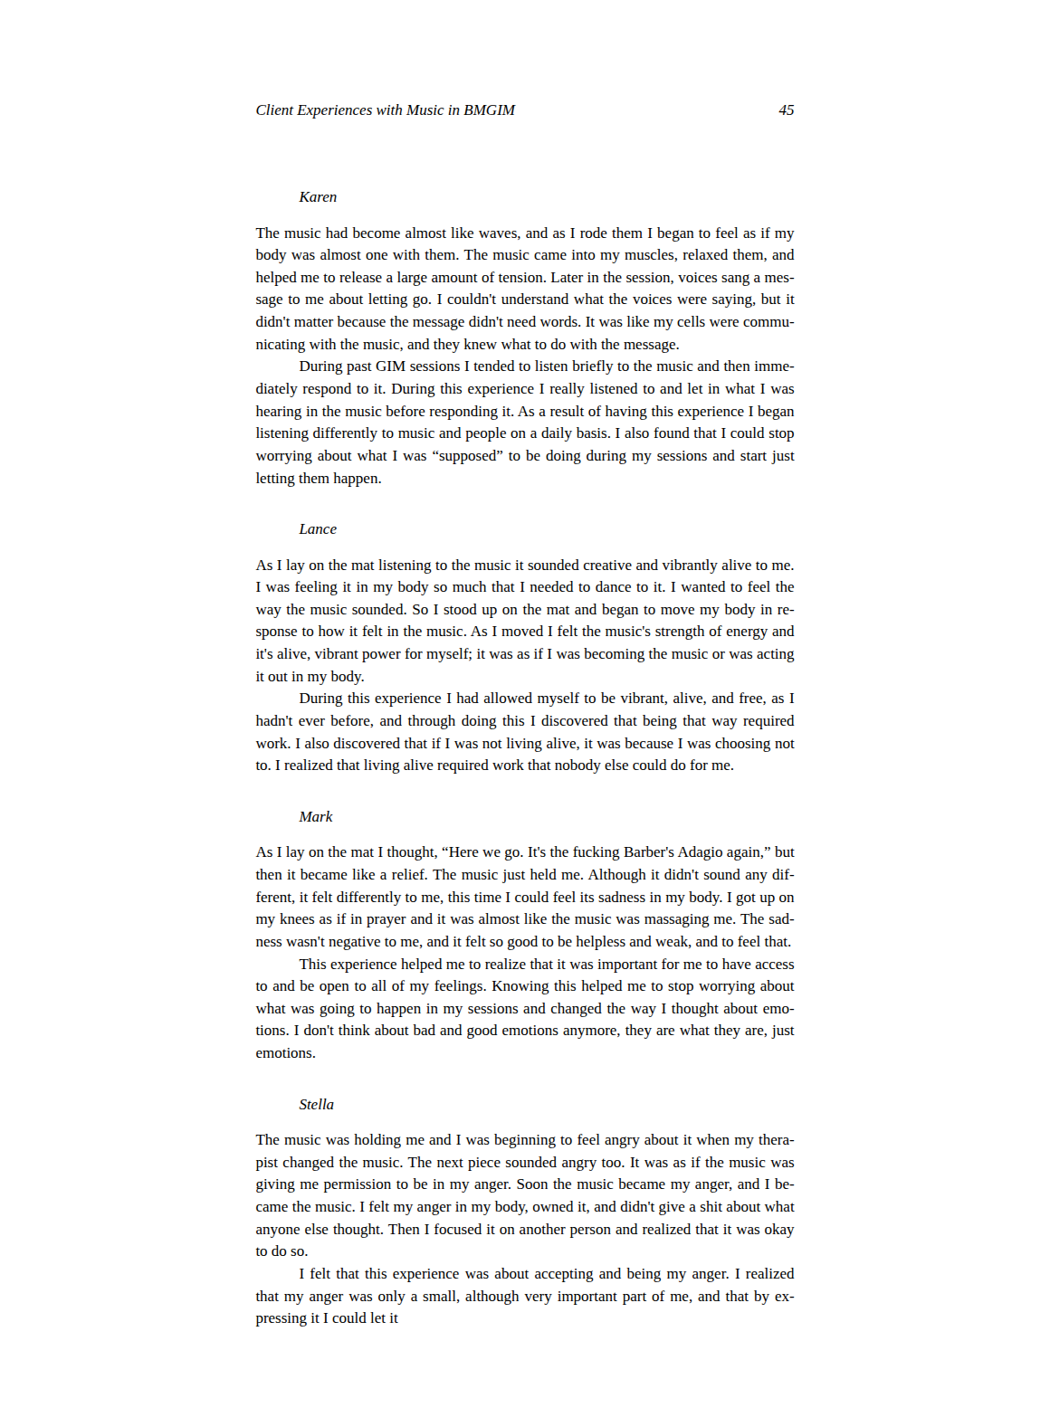Client Experiences with Music in BMGIM 45
Karen
The music had become almost like waves, and as I rode them I began to feel as if my body was almost one with them. The music came into my muscles, relaxed them, and helped me to release a large amount of tension. Later in the session, voices sang a message to me about letting go. I couldn't understand what the voices were saying, but it didn't matter because the message didn't need words. It was like my cells were communicating with the music, and they knew what to do with the message.
During past GIM sessions I tended to listen briefly to the music and then immediately respond to it. During this experience I really listened to and let in what I was hearing in the music before responding it. As a result of having this experience I began listening differently to music and people on a daily basis. I also found that I could stop worrying about what I was “supposed” to be doing during my sessions and start just letting them happen.
Lance
As I lay on the mat listening to the music it sounded creative and vibrantly alive to me. I was feeling it in my body so much that I needed to dance to it. I wanted to feel the way the music sounded. So I stood up on the mat and began to move my body in response to how it felt in the music. As I moved I felt the music's strength of energy and it's alive, vibrant power for myself; it was as if I was becoming the music or was acting it out in my body.
During this experience I had allowed myself to be vibrant, alive, and free, as I hadn't ever before, and through doing this I discovered that being that way required work. I also discovered that if I was not living alive, it was because I was choosing not to. I realized that living alive required work that nobody else could do for me.
Mark
As I lay on the mat I thought, “Here we go. It's the fucking Barber's Adagio again,” but then it became like a relief. The music just held me. Although it didn't sound any different, it felt differently to me, this time I could feel its sadness in my body. I got up on my knees as if in prayer and it was almost like the music was massaging me. The sadness wasn't negative to me, and it felt so good to be helpless and weak, and to feel that.
This experience helped me to realize that it was important for me to have access to and be open to all of my feelings. Knowing this helped me to stop worrying about what was going to happen in my sessions and changed the way I thought about emotions. I don't think about bad and good emotions anymore, they are what they are, just emotions.
Stella
The music was holding me and I was beginning to feel angry about it when my therapist changed the music. The next piece sounded angry too. It was as if the music was giving me permission to be in my anger. Soon the music became my anger, and I became the music. I felt my anger in my body, owned it, and didn't give a shit about what anyone else thought. Then I focused it on another person and realized that it was okay to do so.
I felt that this experience was about accepting and being my anger. I realized that my anger was only a small, although very important part of me, and that by expressing it I could let it